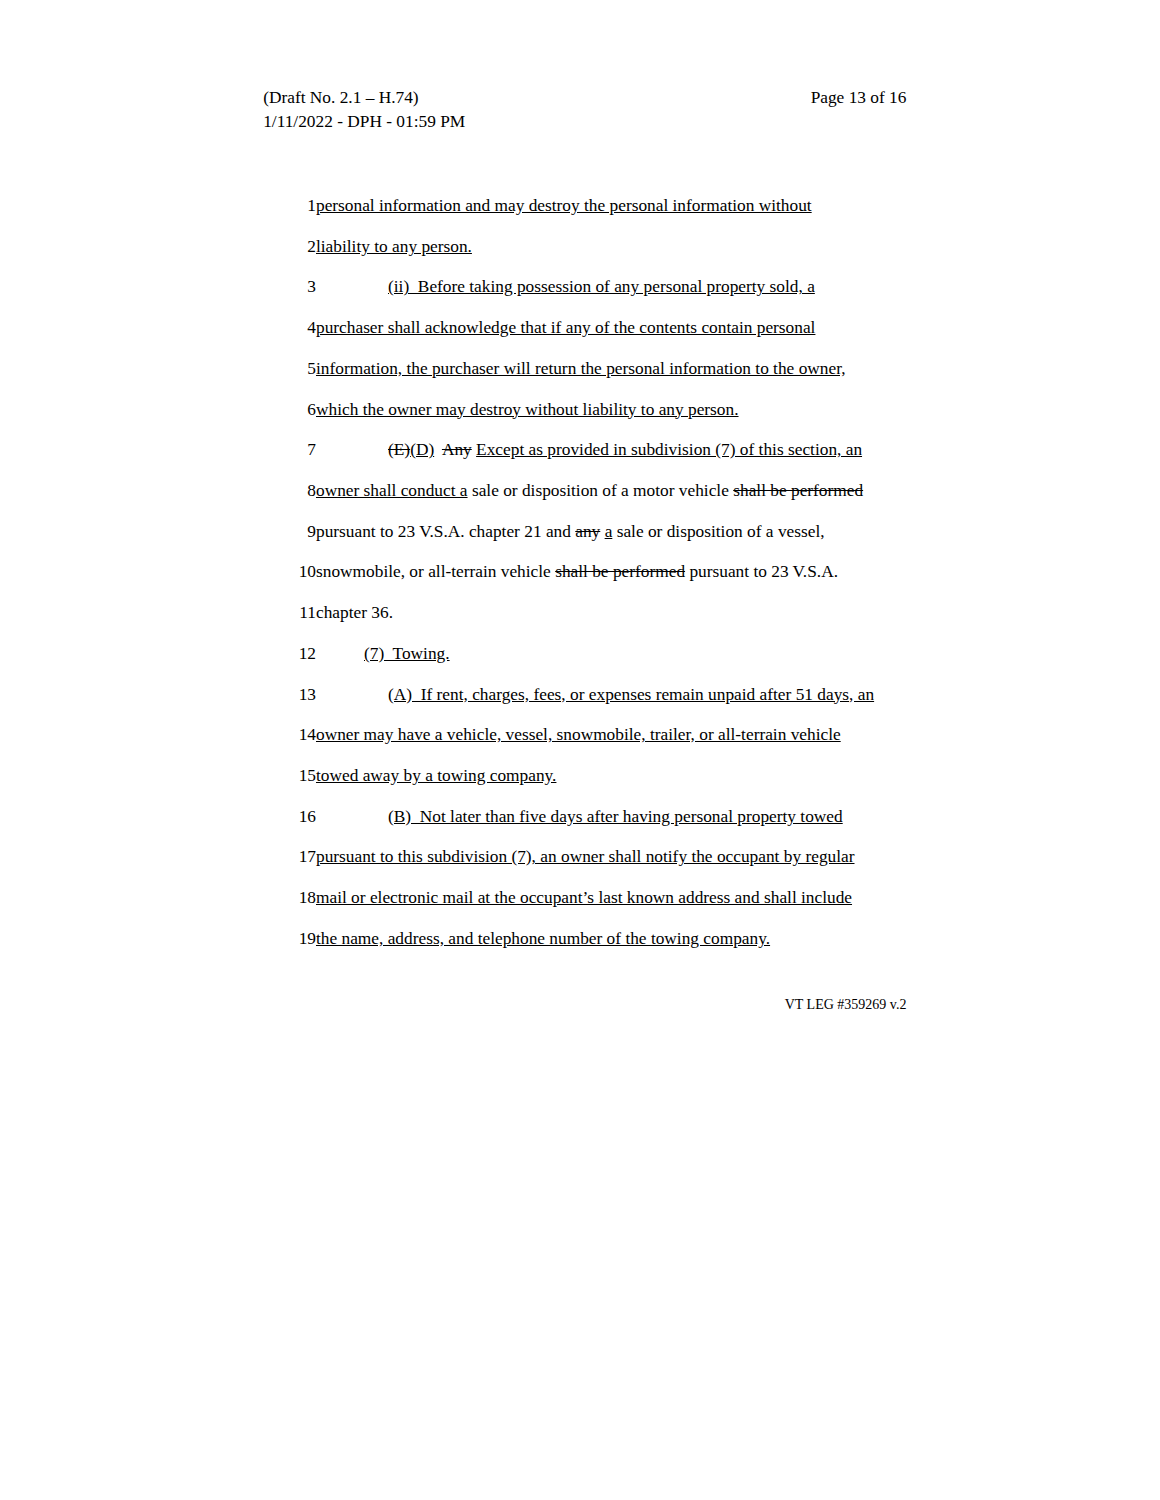(Draft No. 2.1 – H.74)
1/11/2022 - DPH - 01:59 PM
Page 13 of 16
| 1 | personal information and may destroy the personal information without |
| 2 | liability to any person. |
| 3 | (ii) Before taking possession of any personal property sold, a |
| 4 | purchaser shall acknowledge that if any of the contents contain personal |
| 5 | information, the purchaser will return the personal information to the owner, |
| 6 | which the owner may destroy without liability to any person. |
| 7 | (E) (D) Any Except as provided in subdivision (7) of this section, an |
| 8 | owner shall conduct a sale or disposition of a motor vehicle shall be performed |
| 9 | pursuant to 23 V.S.A. chapter 21 and any a sale or disposition of a vessel, |
| 10 | snowmobile, or all-terrain vehicle shall be performed pursuant to 23 V.S.A. |
| 11 | chapter 36. |
| 12 | (7) Towing. |
| 13 | (A) If rent, charges, fees, or expenses remain unpaid after 51 days, an |
| 14 | owner may have a vehicle, vessel, snowmobile, trailer, or all-terrain vehicle |
| 15 | towed away by a towing company. |
| 16 | (B) Not later than five days after having personal property towed |
| 17 | pursuant to this subdivision (7), an owner shall notify the occupant by regular |
| 18 | mail or electronic mail at the occupant’s last known address and shall include |
| 19 | the name, address, and telephone number of the towing company. |
VT LEG #359269 v.2